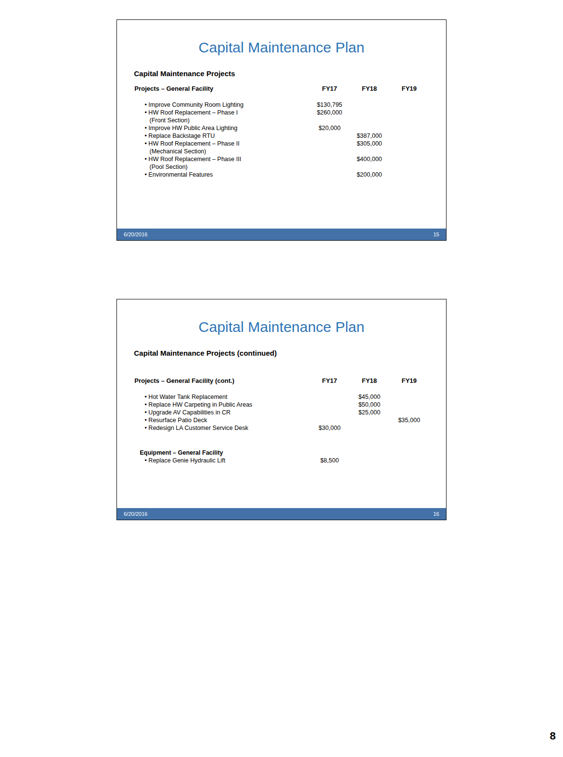Capital Maintenance Plan
Capital Maintenance Projects
| Projects – General Facility | FY17 | FY18 | FY19 |
| --- | --- | --- | --- |
| • Improve Community Room Lighting | $130,795 | | |
| • HW Roof Replacement – Phase I | $260,000 | | |
| (Front Section) | | | |
| • Improve HW Public Area Lighting | $20,000 | | |
| • Replace Backstage RTU | | $387,000 | |
| • HW Roof Replacement – Phase II | | $305,000 | |
| (Mechanical Section) | | | |
| • HW Roof Replacement – Phase III | | $400,000 | |
| (Pool Section) | | | |
| • Environmental Features | | $200,000 | |
6/20/2016 15
Capital Maintenance Plan
Capital Maintenance Projects (continued)
| Projects – General Facility (cont.) | FY17 | FY18 | FY19 |
| --- | --- | --- | --- |
| • Hot Water Tank Replacement | | $45,000 | |
| • Replace HW Carpeting in Public Areas | | $50,000 | |
| • Upgrade AV Capabilities in CR | | $25,000 | |
| • Resurface Patio Deck | | | $35,000 |
| • Redesign LA Customer Service Desk | $30,000 | | |
| Equipment – General Facility | | | |
| • Replace Genie Hydraulic Lift | $8,500 | | |
6/20/2016 16
8